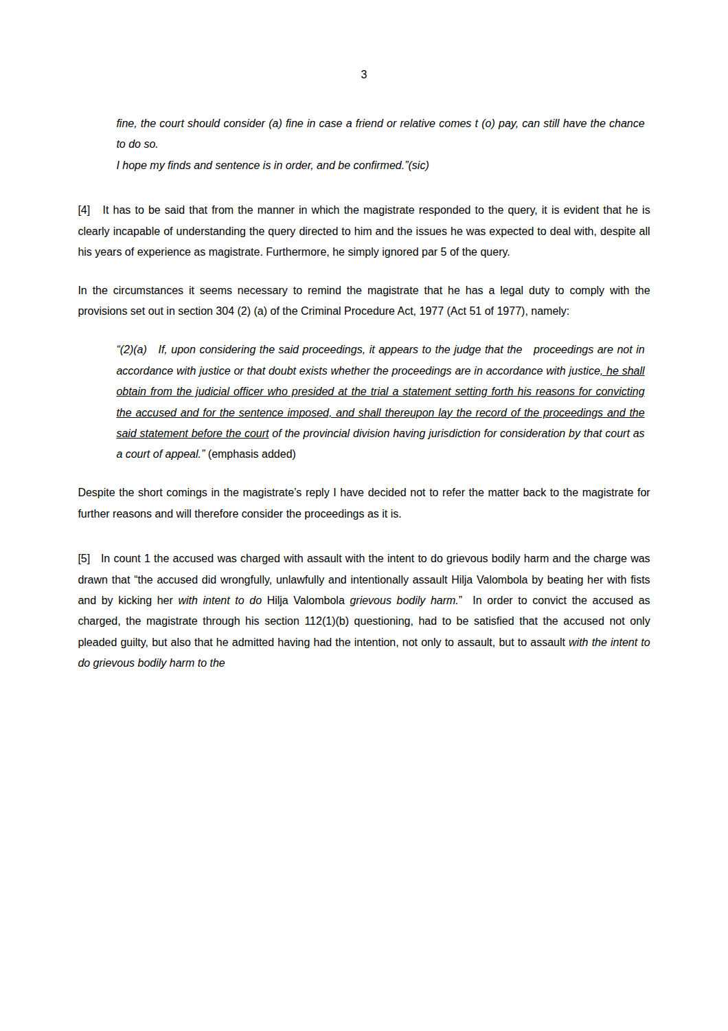3
fine, the court should consider (a) fine in case a friend or relative comes t (o) pay, can still have the chance to do so.
I hope my finds and sentence is in order, and be confirmed.”(sic)
[4] It has to be said that from the manner in which the magistrate responded to the query, it is evident that he is clearly incapable of understanding the query directed to him and the issues he was expected to deal with, despite all his years of experience as magistrate. Furthermore, he simply ignored par 5 of the query.
In the circumstances it seems necessary to remind the magistrate that he has a legal duty to comply with the provisions set out in section 304 (2) (a) of the Criminal Procedure Act, 1977 (Act 51 of 1977), namely:
“(2)(a) If, upon considering the said proceedings, it appears to the judge that the proceedings are not in accordance with justice or that doubt exists whether the proceedings are in accordance with justice, he shall obtain from the judicial officer who presided at the trial a statement setting forth his reasons for convicting the accused and for the sentence imposed, and shall thereupon lay the record of the proceedings and the said statement before the court of the provincial division having jurisdiction for consideration by that court as a court of appeal.” (emphasis added)
Despite the short comings in the magistrate’s reply I have decided not to refer the matter back to the magistrate for further reasons and will therefore consider the proceedings as it is.
[5] In count 1 the accused was charged with assault with the intent to do grievous bodily harm and the charge was drawn that “the accused did wrongfully, unlawfully and intentionally assault Hilja Valombola by beating her with fists and by kicking her with intent to do Hilja Valombola grievous bodily harm.” In order to convict the accused as charged, the magistrate through his section 112(1)(b) questioning, had to be satisfied that the accused not only pleaded guilty, but also that he admitted having had the intention, not only to assault, but to assault with the intent to do grievous bodily harm to the